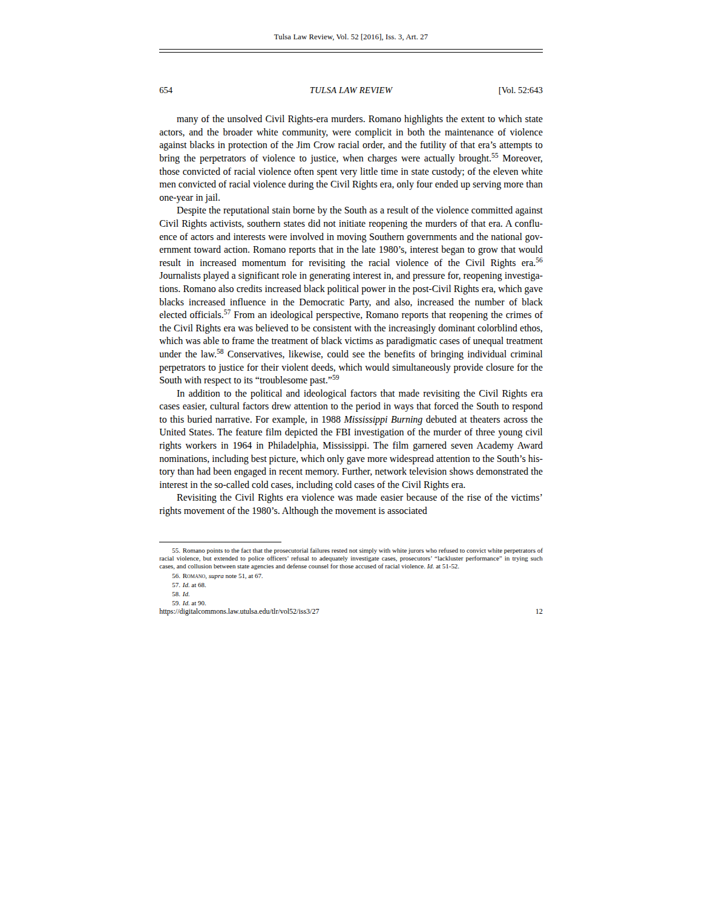Tulsa Law Review, Vol. 52 [2016], Iss. 3, Art. 27
654
TULSA LAW REVIEW
[Vol. 52:643
many of the unsolved Civil Rights-era murders. Romano highlights the extent to which state actors, and the broader white community, were complicit in both the maintenance of violence against blacks in protection of the Jim Crow racial order, and the futility of that era’s attempts to bring the perpetrators of violence to justice, when charges were actually brought.55 Moreover, those convicted of racial violence often spent very little time in state custody; of the eleven white men convicted of racial violence during the Civil Rights era, only four ended up serving more than one-year in jail.
Despite the reputational stain borne by the South as a result of the violence committed against Civil Rights activists, southern states did not initiate reopening the murders of that era. A confluence of actors and interests were involved in moving Southern governments and the national government toward action. Romano reports that in the late 1980’s, interest began to grow that would result in increased momentum for revisiting the racial violence of the Civil Rights era.56 Journalists played a significant role in generating interest in, and pressure for, reopening investigations. Romano also credits increased black political power in the post-Civil Rights era, which gave blacks increased influence in the Democratic Party, and also, increased the number of black elected officials.57 From an ideological perspective, Romano reports that reopening the crimes of the Civil Rights era was believed to be consistent with the increasingly dominant colorblind ethos, which was able to frame the treatment of black victims as paradigmatic cases of unequal treatment under the law.58 Conservatives, likewise, could see the benefits of bringing individual criminal perpetrators to justice for their violent deeds, which would simultaneously provide closure for the South with respect to its “troublesome past.”59
In addition to the political and ideological factors that made revisiting the Civil Rights era cases easier, cultural factors drew attention to the period in ways that forced the South to respond to this buried narrative. For example, in 1988 Mississippi Burning debuted at theaters across the United States. The feature film depicted the FBI investigation of the murder of three young civil rights workers in 1964 in Philadelphia, Mississippi. The film garnered seven Academy Award nominations, including best picture, which only gave more widespread attention to the South’s history than had been engaged in recent memory. Further, network television shows demonstrated the interest in the so-called cold cases, including cold cases of the Civil Rights era.
Revisiting the Civil Rights era violence was made easier because of the rise of the victims’ rights movement of the 1980’s. Although the movement is associated
55. Romano points to the fact that the prosecutorial failures rested not simply with white jurors who refused to convict white perpetrators of racial violence, but extended to police officers’ refusal to adequately investigate cases, prosecutors’ “lackluster performance” in trying such cases, and collusion between state agencies and defense counsel for those accused of racial violence. Id. at 51-52.
56. Romano, supra note 51, at 67.
57. Id. at 68.
58. Id.
59. Id. at 90.
https://digitalcommons.law.utulsa.edu/tlr/vol52/iss3/27
12